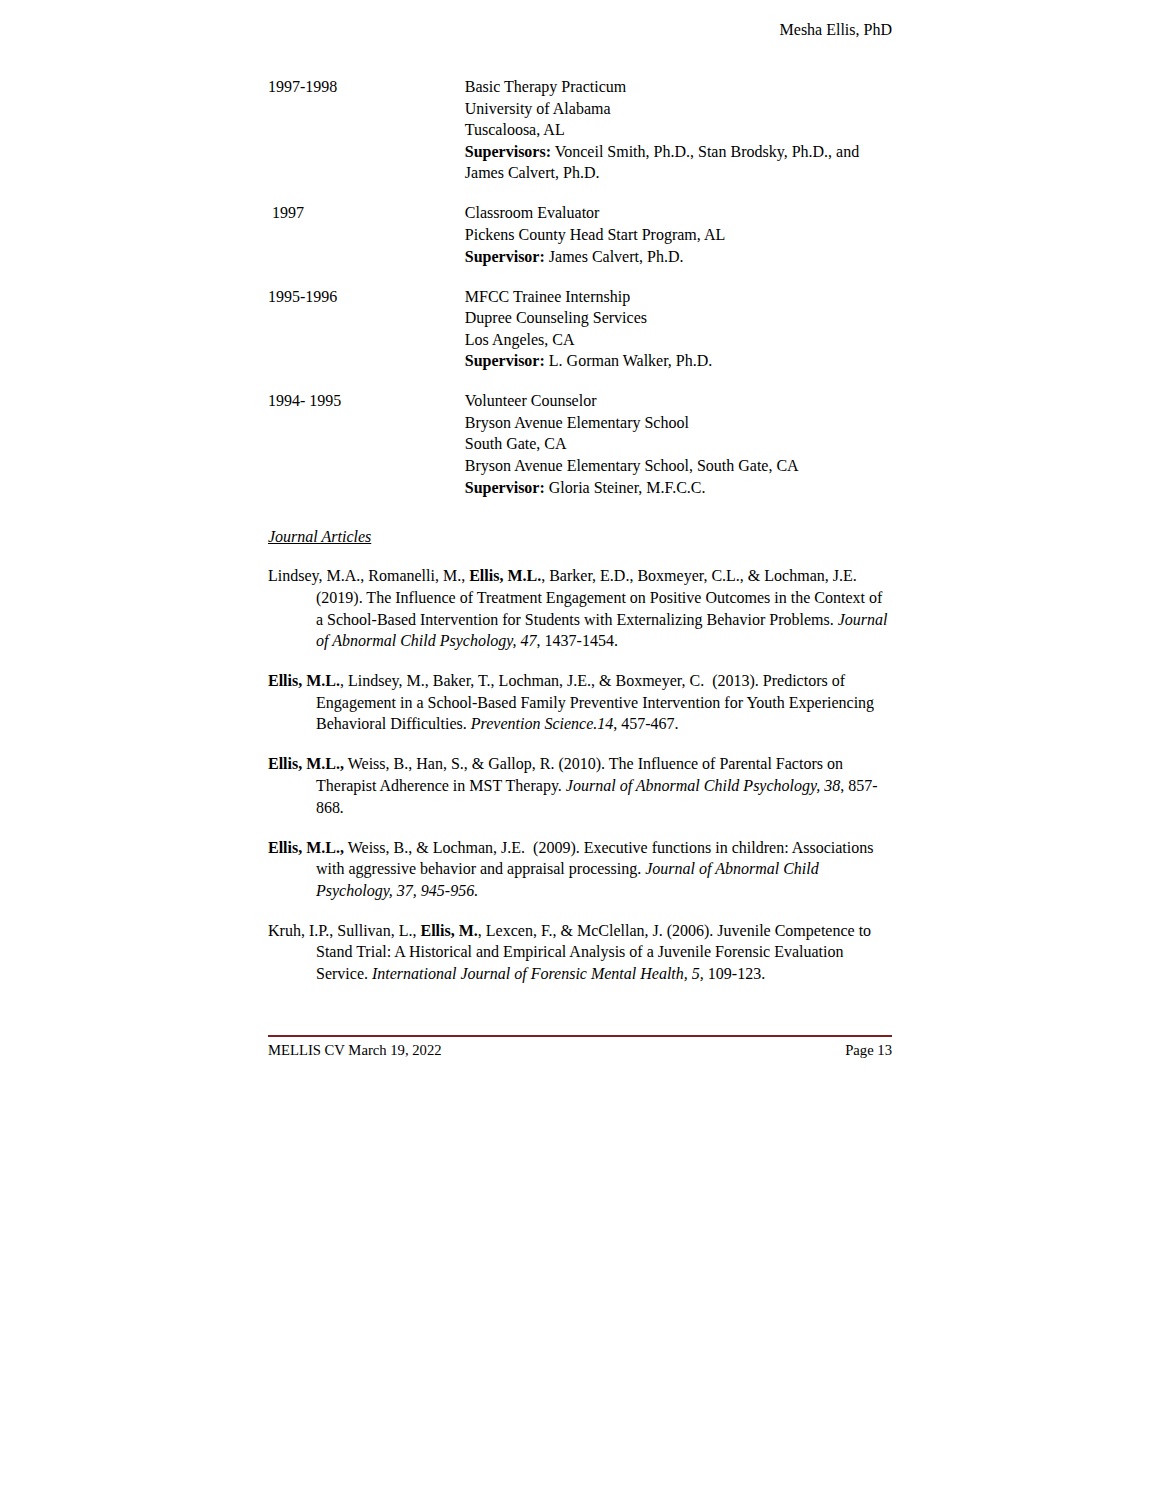Mesha Ellis, PhD
| 1997-1998 | Basic Therapy Practicum University of Alabama Tuscaloosa, AL Supervisors: Vonceil Smith, Ph.D., Stan Brodsky, Ph.D., and James Calvert, Ph.D. |
| 1997 | Classroom Evaluator Pickens County Head Start Program, AL Supervisor: James Calvert, Ph.D. |
| 1995-1996 | MFCC Trainee Internship Dupree Counseling Services Los Angeles, CA Supervisor: L. Gorman Walker, Ph.D. |
| 1994- 1995 | Volunteer Counselor Bryson Avenue Elementary School South Gate, CA Bryson Avenue Elementary School, South Gate, CA Supervisor: Gloria Steiner, M.F.C.C. |
Journal Articles
Lindsey, M.A., Romanelli, M., Ellis, M.L., Barker, E.D., Boxmeyer, C.L., & Lochman, J.E. (2019). The Influence of Treatment Engagement on Positive Outcomes in the Context of a School-Based Intervention for Students with Externalizing Behavior Problems. Journal of Abnormal Child Psychology, 47, 1437-1454.
Ellis, M.L., Lindsey, M., Baker, T., Lochman, J.E., & Boxmeyer, C. (2013). Predictors of Engagement in a School-Based Family Preventive Intervention for Youth Experiencing Behavioral Difficulties. Prevention Science.14, 457-467.
Ellis, M.L., Weiss, B., Han, S., & Gallop, R. (2010). The Influence of Parental Factors on Therapist Adherence in MST Therapy. Journal of Abnormal Child Psychology, 38, 857-868.
Ellis, M.L., Weiss, B., & Lochman, J.E. (2009). Executive functions in children: Associations with aggressive behavior and appraisal processing. Journal of Abnormal Child Psychology, 37, 945-956.
Kruh, I.P., Sullivan, L., Ellis, M., Lexcen, F., & McClellan, J. (2006). Juvenile Competence to Stand Trial: A Historical and Empirical Analysis of a Juvenile Forensic Evaluation Service. International Journal of Forensic Mental Health, 5, 109-123.
MELLIS CV March 19, 2022 Page 13